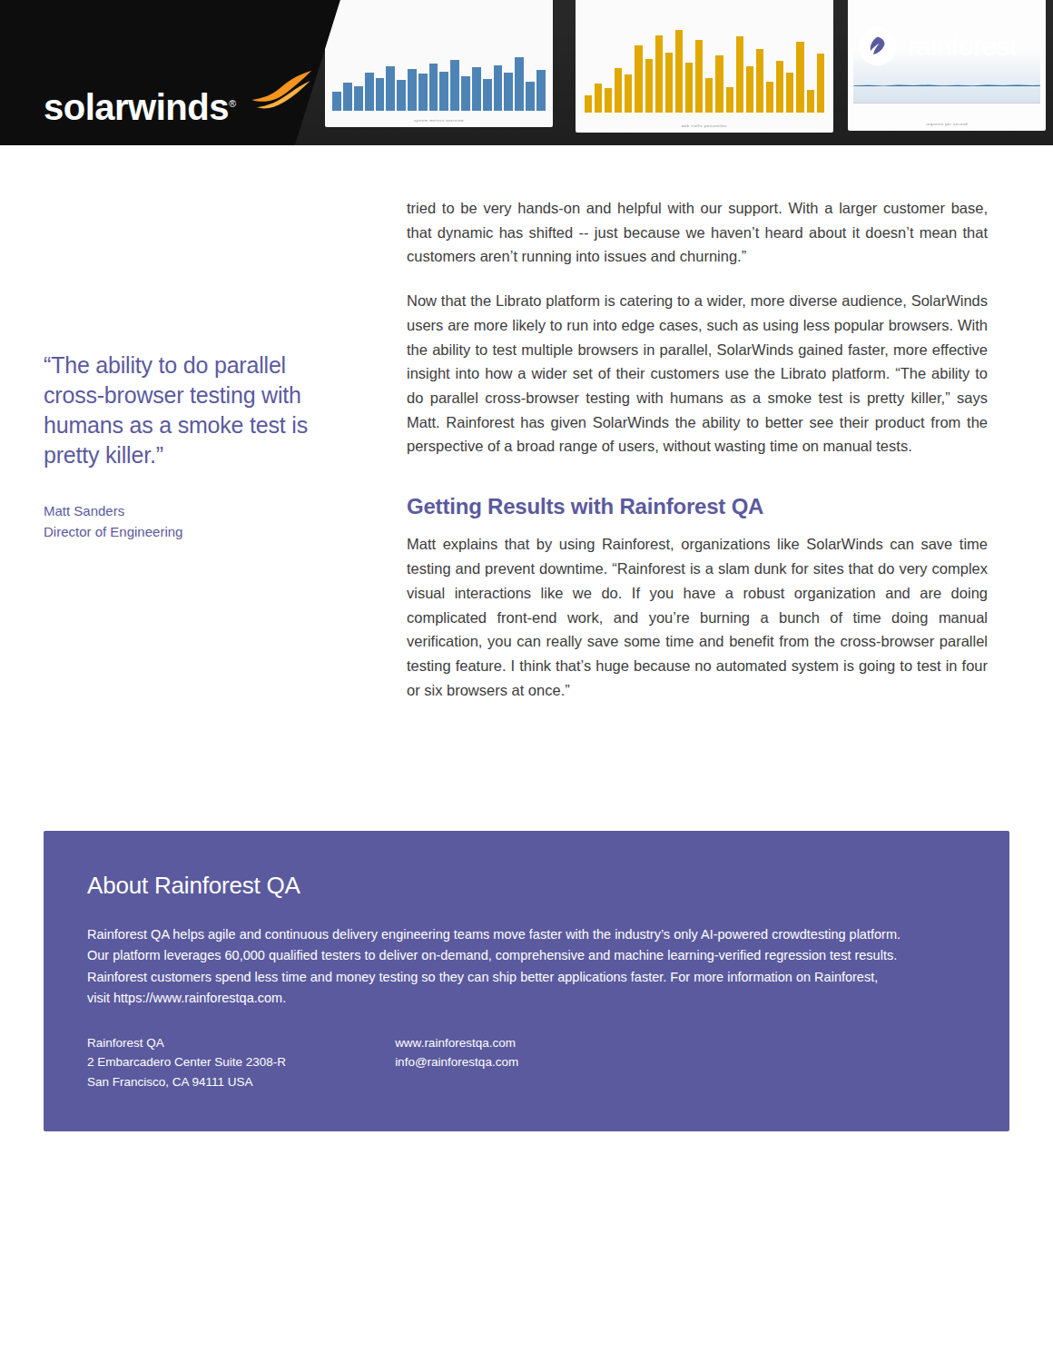system metrics overview
web traffic percentiles
requests per second
solarwinds®
rainforest
“The ability to do parallel cross-browser testing with humans as a smoke test is pretty killer.”
Matt Sanders
Director of Engineering
tried to be very hands-on and helpful with our support. With a larger customer base, that dynamic has shifted -- just because we haven’t heard about it doesn’t mean that customers aren’t running into issues and churning.”
Now that the Librato platform is catering to a wider, more diverse audience, SolarWinds users are more likely to run into edge cases, such as using less popular browsers. With the ability to test multiple browsers in parallel, SolarWinds gained faster, more effective insight into how a wider set of their customers use the Librato platform. “The ability to do parallel cross-browser testing with humans as a smoke test is pretty killer,” says Matt. Rainforest has given SolarWinds the ability to better see their product from the perspective of a broad range of users, without wasting time on manual tests.
Getting Results with Rainforest QA
Matt explains that by using Rainforest, organizations like SolarWinds can save time testing and prevent downtime. “Rainforest is a slam dunk for sites that do very complex visual interactions like we do. If you have a robust organization and are doing complicated front-end work, and you’re burning a bunch of time doing manual verification, you can really save some time and benefit from the cross-browser parallel testing feature. I think that’s huge because no automated system is going to test in four or six browsers at once.”
About Rainforest QA
Rainforest QA helps agile and continuous delivery engineering teams move faster with the industry’s only AI-powered crowdtesting platform. Our platform leverages 60,000 qualified testers to deliver on-demand, comprehensive and machine learning-verified regression test results. Rainforest customers spend less time and money testing so they can ship better applications faster. For more information on Rainforest, visit https://www.rainforestqa.com.
Rainforest QA
2 Embarcadero Center Suite 2308-R
San Francisco, CA 94111 USA
www.rainforestqa.com
info@rainforestqa.com